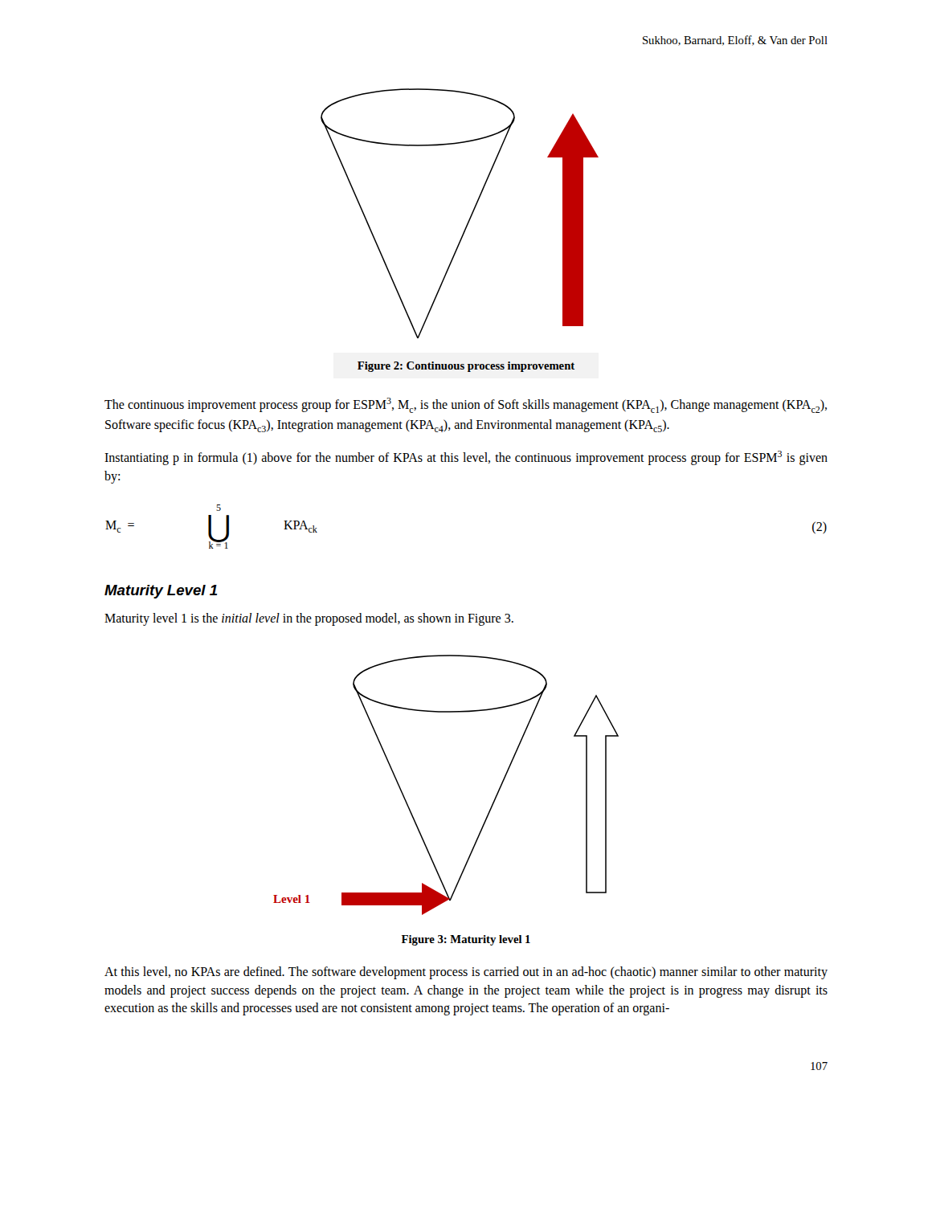Sukhoo, Barnard, Eloff, & Van der Poll
Figure 2: Continuous process improvement
The continuous improvement process group for ESPM3, Mc, is the union of Soft skills management (KPAc1), Change management (KPAc2), Software specific focus (KPAc3), Integration management (KPAc4), and Environmental management (KPAc5).
Instantiating p in formula (1) above for the number of KPAs at this level, the continuous improvement process group for ESPM3 is given by:
| M c = | 5 ⋃ k = 1 | KPA ck | (2) |
Maturity Level 1
Maturity level 1 is the initial level in the proposed model, as shown in Figure 3.
Level 1
Figure 3: Maturity level 1
At this level, no KPAs are defined. The software development process is carried out in an ad-hoc (chaotic) manner similar to other maturity models and project success depends on the project team. A change in the project team while the project is in progress may disrupt its execution as the skills and processes used are not consistent among project teams. The operation of an organi-
107